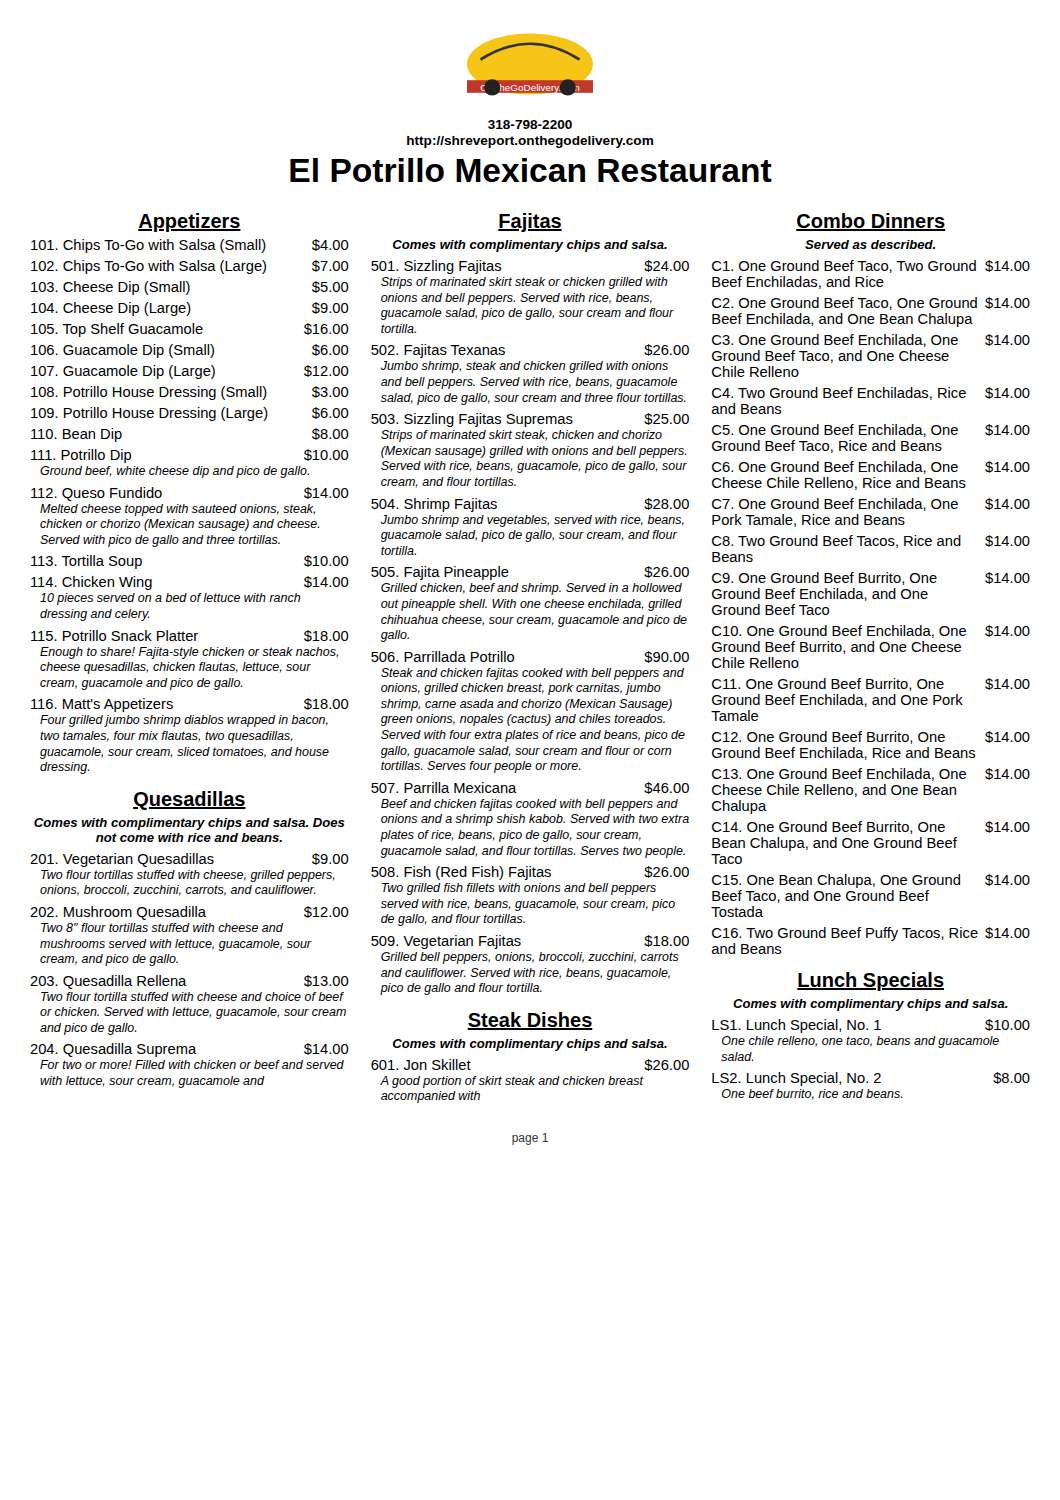318-798-2200
http://shreveport.onthegodelivery.com
El Potrillo Mexican Restaurant
Appetizers
101. Chips To-Go with Salsa (Small)$4.00
102. Chips To-Go with Salsa (Large)$7.00
103. Cheese Dip (Small)$5.00
104. Cheese Dip (Large)$9.00
105. Top Shelf Guacamole$16.00
106. Guacamole Dip (Small)$6.00
107. Guacamole Dip (Large)$12.00
108. Potrillo House Dressing (Small)$3.00
109. Potrillo House Dressing (Large)$6.00
110. Bean Dip$8.00
111. Potrillo Dip$10.00
Ground beef, white cheese dip and pico de gallo.
112. Queso Fundido$14.00
Melted cheese topped with sauteed onions, steak, chicken or chorizo (Mexican sausage) and cheese. Served with pico de gallo and three tortillas.
113. Tortilla Soup$10.00
114. Chicken Wing$14.00
10 pieces served on a bed of lettuce with ranch dressing and celery.
115. Potrillo Snack Platter$18.00
Enough to share! Fajita-style chicken or steak nachos, cheese quesadillas, chicken flautas, lettuce, sour cream, guacamole and pico de gallo.
116. Matt's Appetizers$18.00
Four grilled jumbo shrimp diablos wrapped in bacon, two tamales, four mix flautas, two quesadillas, guacamole, sour cream, sliced tomatoes, and house dressing.
Quesadillas
Comes with complimentary chips and salsa. Does not come with rice and beans.
201. Vegetarian Quesadillas$9.00
Two flour tortillas stuffed with cheese, grilled peppers, onions, broccoli, zucchini, carrots, and cauliflower.
202. Mushroom Quesadilla$12.00
Two 8" flour tortillas stuffed with cheese and mushrooms served with lettuce, guacamole, sour cream, and pico de gallo.
203. Quesadilla Rellena$13.00
Two flour tortilla stuffed with cheese and choice of beef or chicken. Served with lettuce, guacamole, sour cream and pico de gallo.
204. Quesadilla Suprema$14.00
For two or more! Filled with chicken or beef and served with lettuce, sour cream, guacamole and
Fajitas
Comes with complimentary chips and salsa.
501. Sizzling Fajitas$24.00
Strips of marinated skirt steak or chicken grilled with onions and bell peppers. Served with rice, beans, guacamole salad, pico de gallo, sour cream and flour tortilla.
502. Fajitas Texanas$26.00
Jumbo shrimp, steak and chicken grilled with onions and bell peppers. Served with rice, beans, guacamole salad, pico de gallo, sour cream and three flour tortillas.
503. Sizzling Fajitas Supremas$25.00
Strips of marinated skirt steak, chicken and chorizo (Mexican sausage) grilled with onions and bell peppers. Served with rice, beans, guacamole, pico de gallo, sour cream, and flour tortillas.
504. Shrimp Fajitas$28.00
Jumbo shrimp and vegetables, served with rice, beans, guacamole salad, pico de gallo, sour cream, and flour tortilla.
505. Fajita Pineapple$26.00
Grilled chicken, beef and shrimp. Served in a hollowed out pineapple shell. With one cheese enchilada, grilled chihuahua cheese, sour cream, guacamole and pico de gallo.
506. Parrillada Potrillo$90.00
Steak and chicken fajitas cooked with bell peppers and onions, grilled chicken breast, pork carnitas, jumbo shrimp, carne asada and chorizo (Mexican Sausage) green onions, nopales (cactus) and chiles toreados. Served with four extra plates of rice and beans, pico de gallo, guacamole salad, sour cream and flour or corn tortillas. Serves four people or more.
507. Parrilla Mexicana$46.00
Beef and chicken fajitas cooked with bell peppers and onions and a shrimp shish kabob. Served with two extra plates of rice, beans, pico de gallo, sour cream, guacamole salad, and flour tortillas. Serves two people.
508. Fish (Red Fish) Fajitas$26.00
Two grilled fish fillets with onions and bell peppers served with rice, beans, guacamole, sour cream, pico de gallo, and flour tortillas.
509. Vegetarian Fajitas$18.00
Grilled bell peppers, onions, broccoli, zucchini, carrots and cauliflower. Served with rice, beans, guacamole, pico de gallo and flour tortilla.
Steak Dishes
Comes with complimentary chips and salsa.
601. Jon Skillet$26.00
A good portion of skirt steak and chicken breast accompanied with
Combo Dinners
Served as described.
C1. One Ground Beef Taco, Two Ground Beef Enchiladas, and Rice$14.00
C2. One Ground Beef Taco, One Ground Beef Enchilada, and One Bean Chalupa$14.00
C3. One Ground Beef Enchilada, One Ground Beef Taco, and One Cheese Chile Relleno$14.00
C4. Two Ground Beef Enchiladas, Rice and Beans$14.00
C5. One Ground Beef Enchilada, One Ground Beef Taco, Rice and Beans$14.00
C6. One Ground Beef Enchilada, One Cheese Chile Relleno, Rice and Beans$14.00
C7. One Ground Beef Enchilada, One Pork Tamale, Rice and Beans$14.00
C8. Two Ground Beef Tacos, Rice and Beans$14.00
C9. One Ground Beef Burrito, One Ground Beef Enchilada, and One Ground Beef Taco$14.00
C10. One Ground Beef Enchilada, One Ground Beef Burrito, and One Cheese Chile Relleno$14.00
C11. One Ground Beef Burrito, One Ground Beef Enchilada, and One Pork Tamale$14.00
C12. One Ground Beef Burrito, One Ground Beef Enchilada, Rice and Beans$14.00
C13. One Ground Beef Enchilada, One Cheese Chile Relleno, and One Bean Chalupa$14.00
C14. One Ground Beef Burrito, One Bean Chalupa, and One Ground Beef Taco$14.00
C15. One Bean Chalupa, One Ground Beef Taco, and One Ground Beef Tostada$14.00
C16. Two Ground Beef Puffy Tacos, Rice and Beans$14.00
Lunch Specials
Comes with complimentary chips and salsa.
LS1. Lunch Special, No. 1$10.00
One chile relleno, one taco, beans and guacamole salad.
LS2. Lunch Special, No. 2$8.00
One beef burrito, rice and beans.
page 1